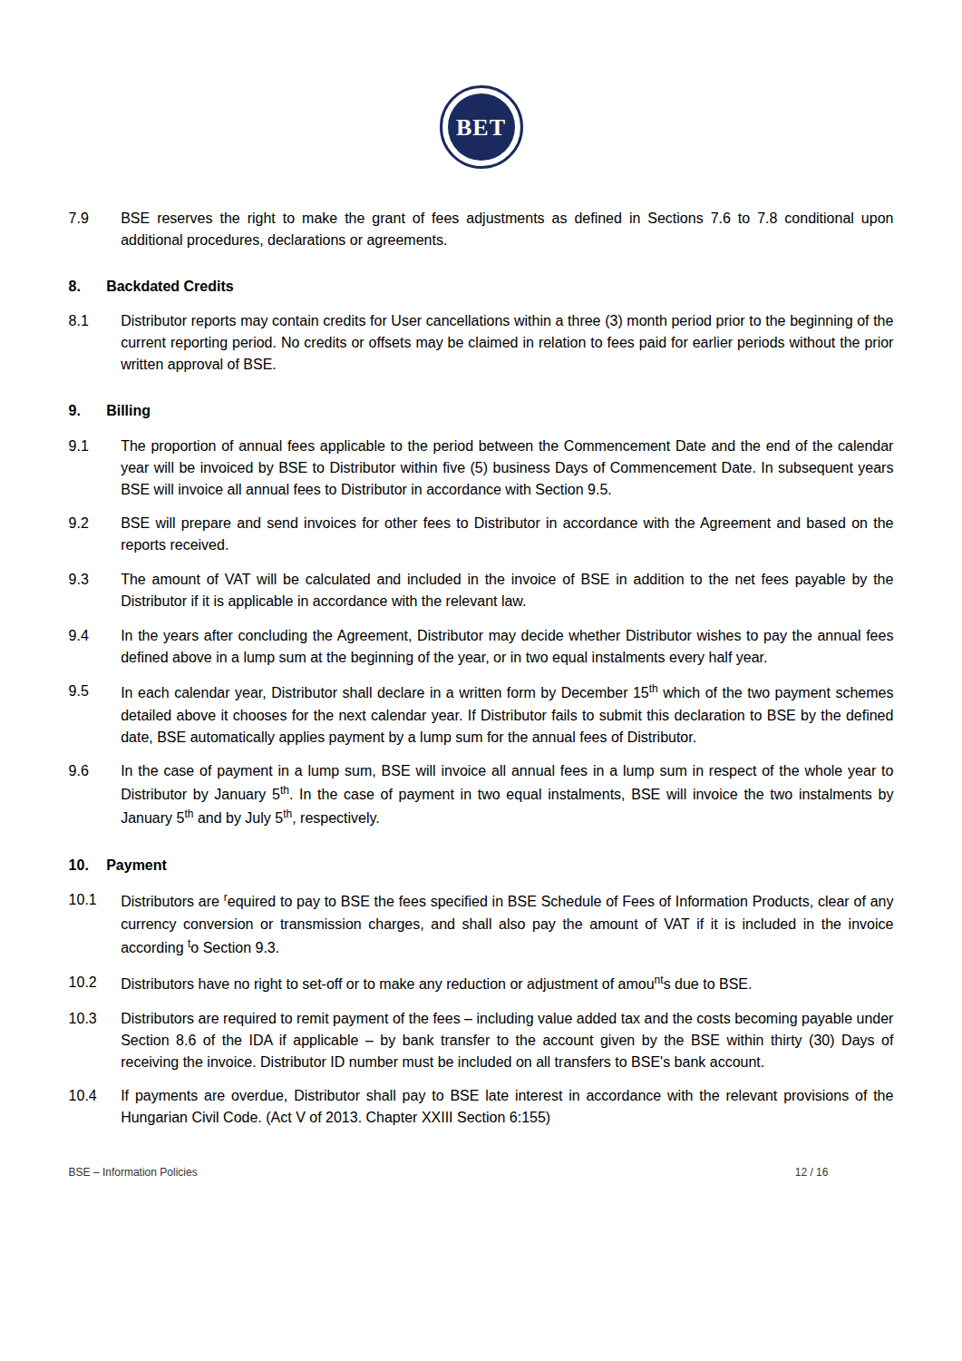BET
7.9
BSE reserves the right to make the grant of fees adjustments as defined in Sections 7.6 to 7.8 conditional upon additional procedures, declarations or agreements.
8.
Backdated Credits
8.1
Distributor reports may contain credits for User cancellations within a three (3) month period prior to the beginning of the current reporting period. No credits or offsets may be claimed in relation to fees paid for earlier periods without the prior written approval of BSE.
9.
Billing
9.1
The proportion of annual fees applicable to the period between the Commencement Date and the end of the calendar year will be invoiced by BSE to Distributor within five (5) business Days of Commencement Date. In subsequent years BSE will invoice all annual fees to Distributor in accordance with Section 9.5.
9.2
BSE will prepare and send invoices for other fees to Distributor in accordance with the Agreement and based on the reports received.
9.3
The amount of VAT will be calculated and included in the invoice of BSE in addition to the net fees payable by the Distributor if it is applicable in accordance with the relevant law.
9.4
In the years after concluding the Agreement, Distributor may decide whether Distributor wishes to pay the annual fees defined above in a lump sum at the beginning of the year, or in two equal instalments every half year.
9.5
In each calendar year, Distributor shall declare in a written form by December 15th which of the two payment schemes detailed above it chooses for the next calendar year. If Distributor fails to submit this declaration to BSE by the defined date, BSE automatically applies payment by a lump sum for the annual fees of Distributor.
9.6
In the case of payment in a lump sum, BSE will invoice all annual fees in a lump sum in respect of the whole year to Distributor by January 5th. In the case of payment in two equal instalments, BSE will invoice the two instalments by January 5th and by July 5th, respectively.
10.
Payment
10.1
Distributors are required to pay to BSE the fees specified in BSE Schedule of Fees of Information Products, clear of any currency conversion or transmission charges, and shall also pay the amount of VAT if it is included in the invoice according to Section 9.3.
10.2
Distributors have no right to set-off or to make any reduction or adjustment of amounts due to BSE.
10.3
Distributors are required to remit payment of the fees – including value added tax and the costs becoming payable under Section 8.6 of the IDA if applicable – by bank transfer to the account given by the BSE within thirty (30) Days of receiving the invoice. Distributor ID number must be included on all transfers to BSE's bank account.
10.4
If payments are overdue, Distributor shall pay to BSE late interest in accordance with the relevant provisions of the Hungarian Civil Code. (Act V of 2013. Chapter XXIII Section 6:155)
BSE – Information Policies
12 / 16